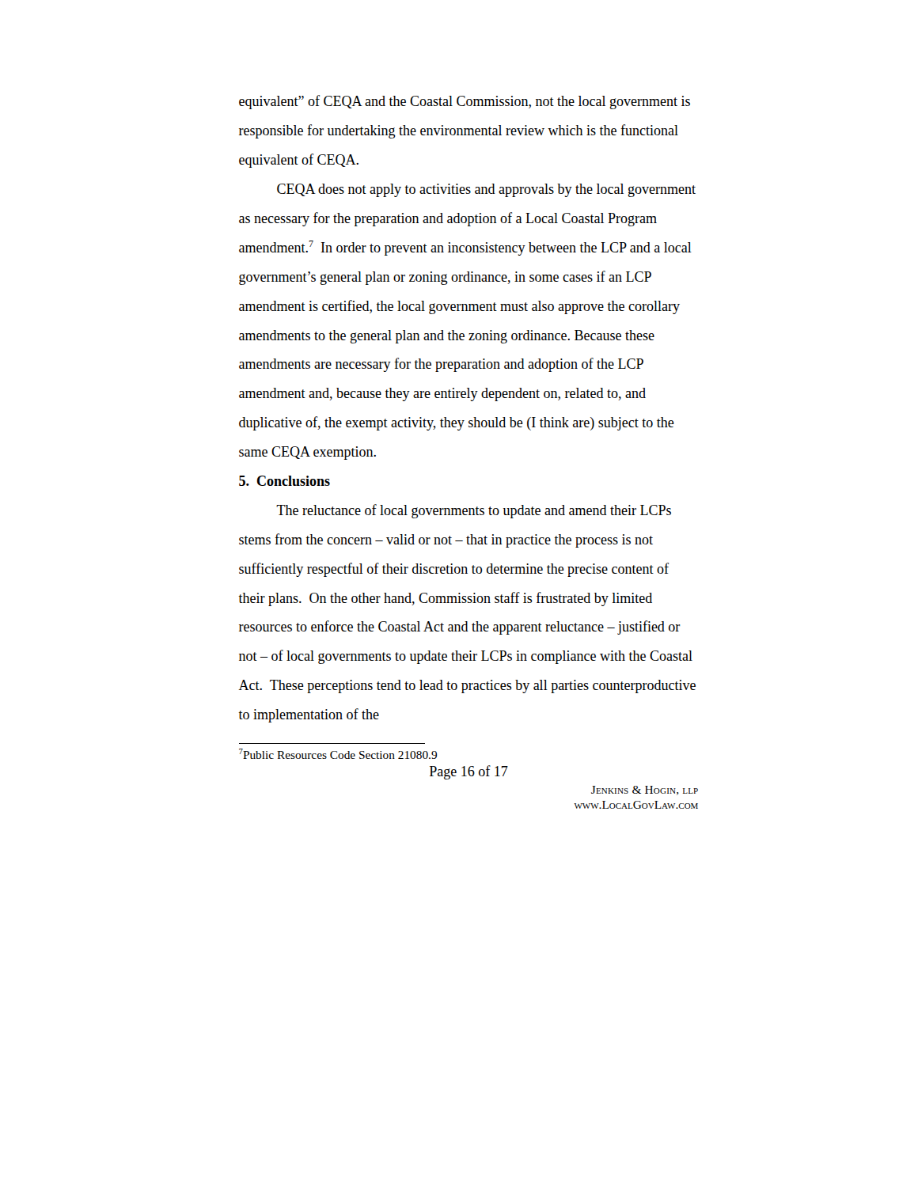equivalent” of CEQA and the Coastal Commission, not the local government is responsible for undertaking the environmental review which is the functional equivalent of CEQA.
CEQA does not apply to activities and approvals by the local government as necessary for the preparation and adoption of a Local Coastal Program amendment.7 In order to prevent an inconsistency between the LCP and a local government’s general plan or zoning ordinance, in some cases if an LCP amendment is certified, the local government must also approve the corollary amendments to the general plan and the zoning ordinance. Because these amendments are necessary for the preparation and adoption of the LCP amendment and, because they are entirely dependent on, related to, and duplicative of, the exempt activity, they should be (I think are) subject to the same CEQA exemption.
5. Conclusions
The reluctance of local governments to update and amend their LCPs stems from the concern – valid or not – that in practice the process is not sufficiently respectful of their discretion to determine the precise content of their plans. On the other hand, Commission staff is frustrated by limited resources to enforce the Coastal Act and the apparent reluctance – justified or not – of local governments to update their LCPs in compliance with the Coastal Act. These perceptions tend to lead to practices by all parties counterproductive to implementation of the
7Public Resources Code Section 21080.9
Page 16 of 17
Jenkins & Hogin, llp
www.LocalGovLaw.com